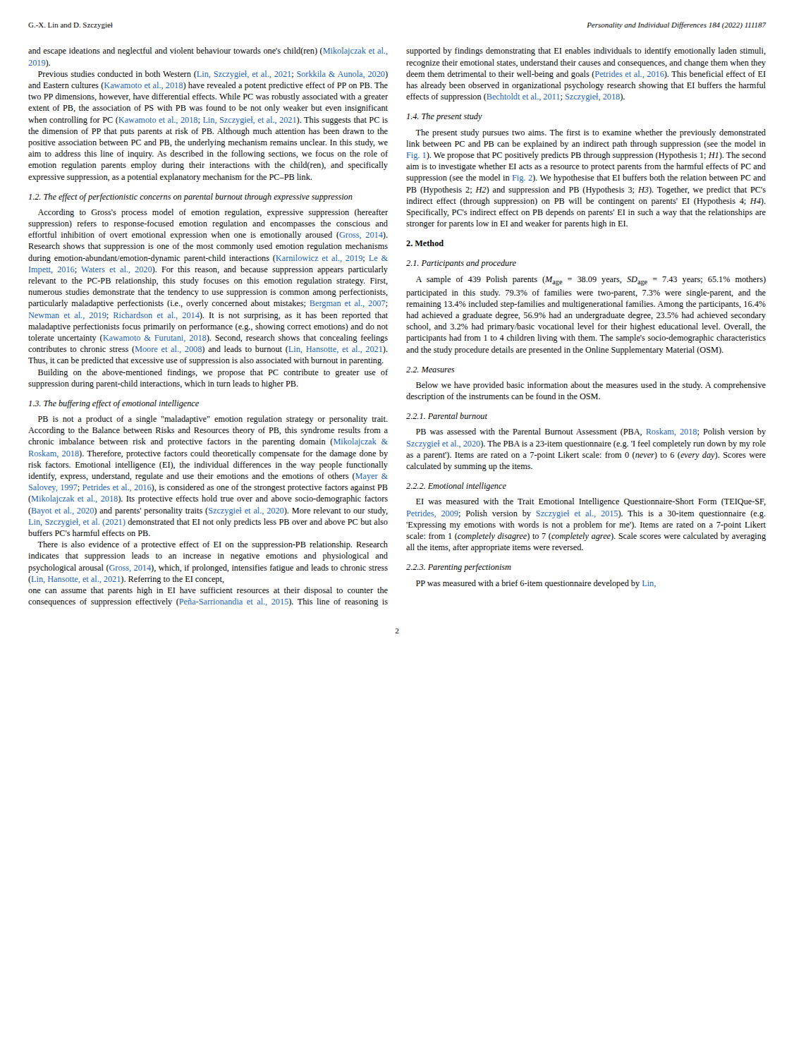G.-X. Lin and D. Szczygieł Personality and Individual Differences 184 (2022) 111187
and escape ideations and neglectful and violent behaviour towards one's child(ren) (Mikolajczak et al., 2019).
Previous studies conducted in both Western (Lin, Szczygieł, et al., 2021; Sorkkila & Aunola, 2020) and Eastern cultures (Kawamoto et al., 2018) have revealed a potent predictive effect of PP on PB. The two PP dimensions, however, have differential effects. While PC was robustly associated with a greater extent of PB, the association of PS with PB was found to be not only weaker but even insignificant when controlling for PC (Kawamoto et al., 2018; Lin, Szczygieł, et al., 2021). This suggests that PC is the dimension of PP that puts parents at risk of PB. Although much attention has been drawn to the positive association between PC and PB, the underlying mechanism remains unclear. In this study, we aim to address this line of inquiry. As described in the following sections, we focus on the role of emotion regulation parents employ during their interactions with the child(ren), and specifically expressive suppression, as a potential explanatory mechanism for the PC–PB link.
1.2. The effect of perfectionistic concerns on parental burnout through expressive suppression
According to Gross's process model of emotion regulation, expressive suppression (hereafter suppression) refers to response-focused emotion regulation and encompasses the conscious and effortful inhibition of overt emotional expression when one is emotionally aroused (Gross, 2014). Research shows that suppression is one of the most commonly used emotion regulation mechanisms during emotion-abundant/emotion-dynamic parent-child interactions (Karnilowicz et al., 2019; Le & Impett, 2016; Waters et al., 2020). For this reason, and because suppression appears particularly relevant to the PC-PB relationship, this study focuses on this emotion regulation strategy. First, numerous studies demonstrate that the tendency to use suppression is common among perfectionists, particularly maladaptive perfectionists (i.e., overly concerned about mistakes; Bergman et al., 2007; Newman et al., 2019; Richardson et al., 2014). It is not surprising, as it has been reported that maladaptive perfectionists focus primarily on performance (e.g., showing correct emotions) and do not tolerate uncertainty (Kawamoto & Furutani, 2018). Second, research shows that concealing feelings contributes to chronic stress (Moore et al., 2008) and leads to burnout (Lin, Hansotte, et al., 2021). Thus, it can be predicted that excessive use of suppression is also associated with burnout in parenting.
Building on the above-mentioned findings, we propose that PC contribute to greater use of suppression during parent-child interactions, which in turn leads to higher PB.
1.3. The buffering effect of emotional intelligence
PB is not a product of a single "maladaptive" emotion regulation strategy or personality trait. According to the Balance between Risks and Resources theory of PB, this syndrome results from a chronic imbalance between risk and protective factors in the parenting domain (Mikolajczak & Roskam, 2018). Therefore, protective factors could theoretically compensate for the damage done by risk factors. Emotional intelligence (EI), the individual differences in the way people functionally identify, express, understand, regulate and use their emotions and the emotions of others (Mayer & Salovey, 1997; Petrides et al., 2016), is considered as one of the strongest protective factors against PB (Mikolajczak et al., 2018). Its protective effects hold true over and above socio-demographic factors (Bayot et al., 2020) and parents' personality traits (Szczygieł et al., 2020). More relevant to our study, Lin, Szczygieł, et al. (2021) demonstrated that EI not only predicts less PB over and above PC but also buffers PC's harmful effects on PB.
There is also evidence of a protective effect of EI on the suppression-PB relationship. Research indicates that suppression leads to an increase in negative emotions and physiological and psychological arousal (Gross, 2014), which, if prolonged, intensifies fatigue and leads to chronic stress (Lin, Hansotte, et al., 2021). Referring to the EI concept,
one can assume that parents high in EI have sufficient resources at their disposal to counter the consequences of suppression effectively (Peña-Sarrionandia et al., 2015). This line of reasoning is supported by findings demonstrating that EI enables individuals to identify emotionally laden stimuli, recognize their emotional states, understand their causes and consequences, and change them when they deem them detrimental to their well-being and goals (Petrides et al., 2016). This beneficial effect of EI has already been observed in organizational psychology research showing that EI buffers the harmful effects of suppression (Bechtoldt et al., 2011; Szczygieł, 2018).
1.4. The present study
The present study pursues two aims. The first is to examine whether the previously demonstrated link between PC and PB can be explained by an indirect path through suppression (see the model in Fig. 1). We propose that PC positively predicts PB through suppression (Hypothesis 1; H1). The second aim is to investigate whether EI acts as a resource to protect parents from the harmful effects of PC and suppression (see the model in Fig. 2). We hypothesise that EI buffers both the relation between PC and PB (Hypothesis 2; H2) and suppression and PB (Hypothesis 3; H3). Together, we predict that PC's indirect effect (through suppression) on PB will be contingent on parents' EI (Hypothesis 4; H4). Specifically, PC's indirect effect on PB depends on parents' EI in such a way that the relationships are stronger for parents low in EI and weaker for parents high in EI.
2. Method
2.1. Participants and procedure
A sample of 439 Polish parents (Mage = 38.09 years, SDage = 7.43 years; 65.1% mothers) participated in this study. 79.3% of families were two-parent, 7.3% were single-parent, and the remaining 13.4% included step-families and multigenerational families. Among the participants, 16.4% had achieved a graduate degree, 56.9% had an undergraduate degree, 23.5% had achieved secondary school, and 3.2% had primary/basic vocational level for their highest educational level. Overall, the participants had from 1 to 4 children living with them. The sample's socio-demographic characteristics and the study procedure details are presented in the Online Supplementary Material (OSM).
2.2. Measures
Below we have provided basic information about the measures used in the study. A comprehensive description of the instruments can be found in the OSM.
2.2.1. Parental burnout
PB was assessed with the Parental Burnout Assessment (PBA, Roskam, 2018; Polish version by Szczygieł et al., 2020). The PBA is a 23-item questionnaire (e.g. 'I feel completely run down by my role as a parent'). Items are rated on a 7-point Likert scale: from 0 (never) to 6 (every day). Scores were calculated by summing up the items.
2.2.2. Emotional intelligence
EI was measured with the Trait Emotional Intelligence Questionnaire-Short Form (TEIQue-SF, Petrides, 2009; Polish version by Szczygieł et al., 2015). This is a 30-item questionnaire (e.g. 'Expressing my emotions with words is not a problem for me'). Items are rated on a 7-point Likert scale: from 1 (completely disagree) to 7 (completely agree). Scale scores were calculated by averaging all the items, after appropriate items were reversed.
2.2.3. Parenting perfectionism
PP was measured with a brief 6-item questionnaire developed by Lin,
2